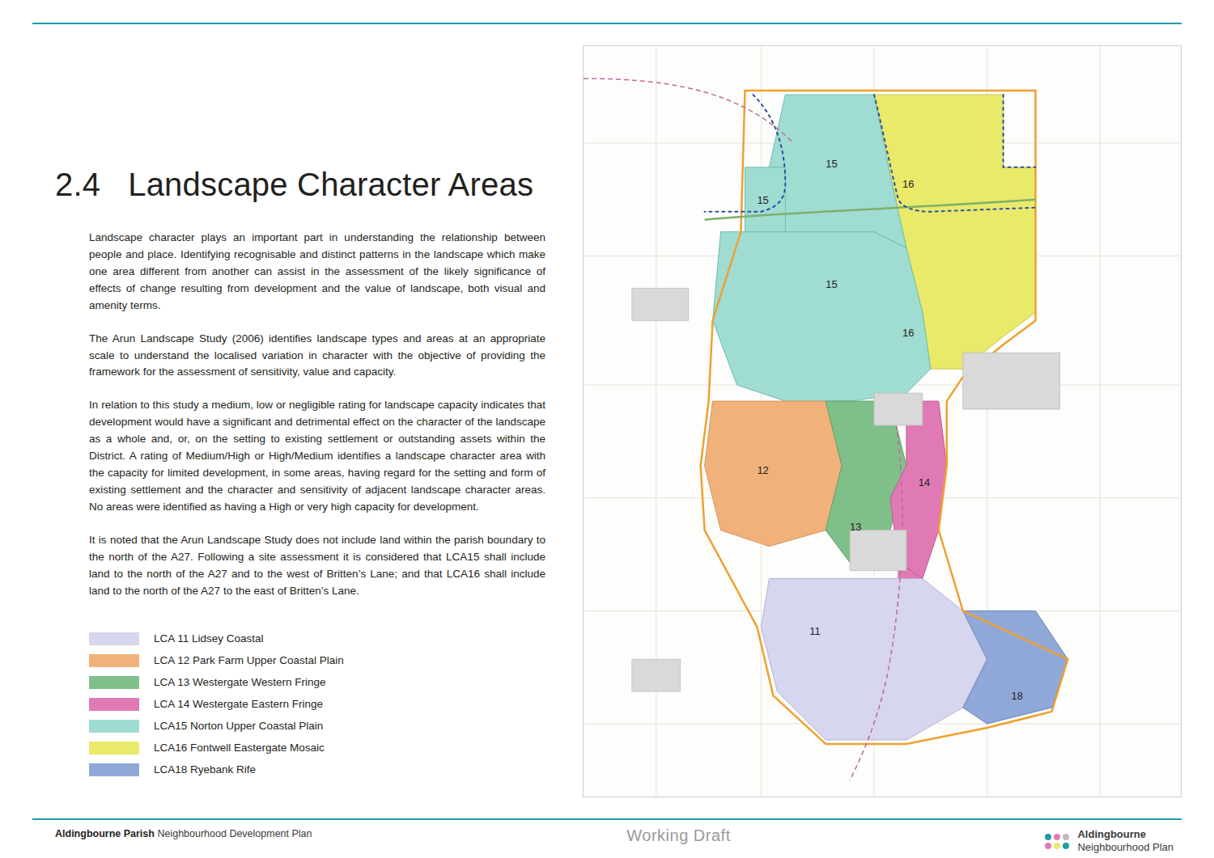2.4 Landscape Character Areas
Landscape character plays an important part in understanding the relationship between people and place. Identifying recognisable and distinct patterns in the landscape which make one area different from another can assist in the assessment of the likely significance of effects of change resulting from development and the value of landscape, both visual and amenity terms.
The Arun Landscape Study (2006) identifies landscape types and areas at an appropriate scale to understand the localised variation in character with the objective of providing the framework for the assessment of sensitivity, value and capacity.
In relation to this study a medium, low or negligible rating for landscape capacity indicates that development would have a significant and detrimental effect on the character of the landscape as a whole and, or, on the setting to existing settlement or outstanding assets within the District. A rating of Medium/High or High/Medium identifies a landscape character area with the capacity for limited development, in some areas, having regard for the setting and form of existing settlement and the character and sensitivity of adjacent landscape character areas. No areas were identified as having a High or very high capacity for development.
It is noted that the Arun Landscape Study does not include land within the parish boundary to the north of the A27. Following a site assessment it is considered that LCA15 shall include land to the north of the A27 and to the west of Britten’s Lane; and that LCA16 shall include land to the north of the A27 to the east of Britten’s Lane.
LCA 11 Lidsey Coastal
LCA 12 Park Farm Upper Coastal Plain
LCA 13 Westergate Western Fringe
LCA 14 Westergate Eastern Fringe
LCA15 Norton Upper Coastal Plain
LCA16 Fontwell Eastergate Mosaic
LCA18 Ryebank Rife
15 15 16 15 16 12 13 14 11 18
Aldingbourne Parish Neighbourhood Development Plan
Working Draft
Aldingbourne Neighbourhood Plan